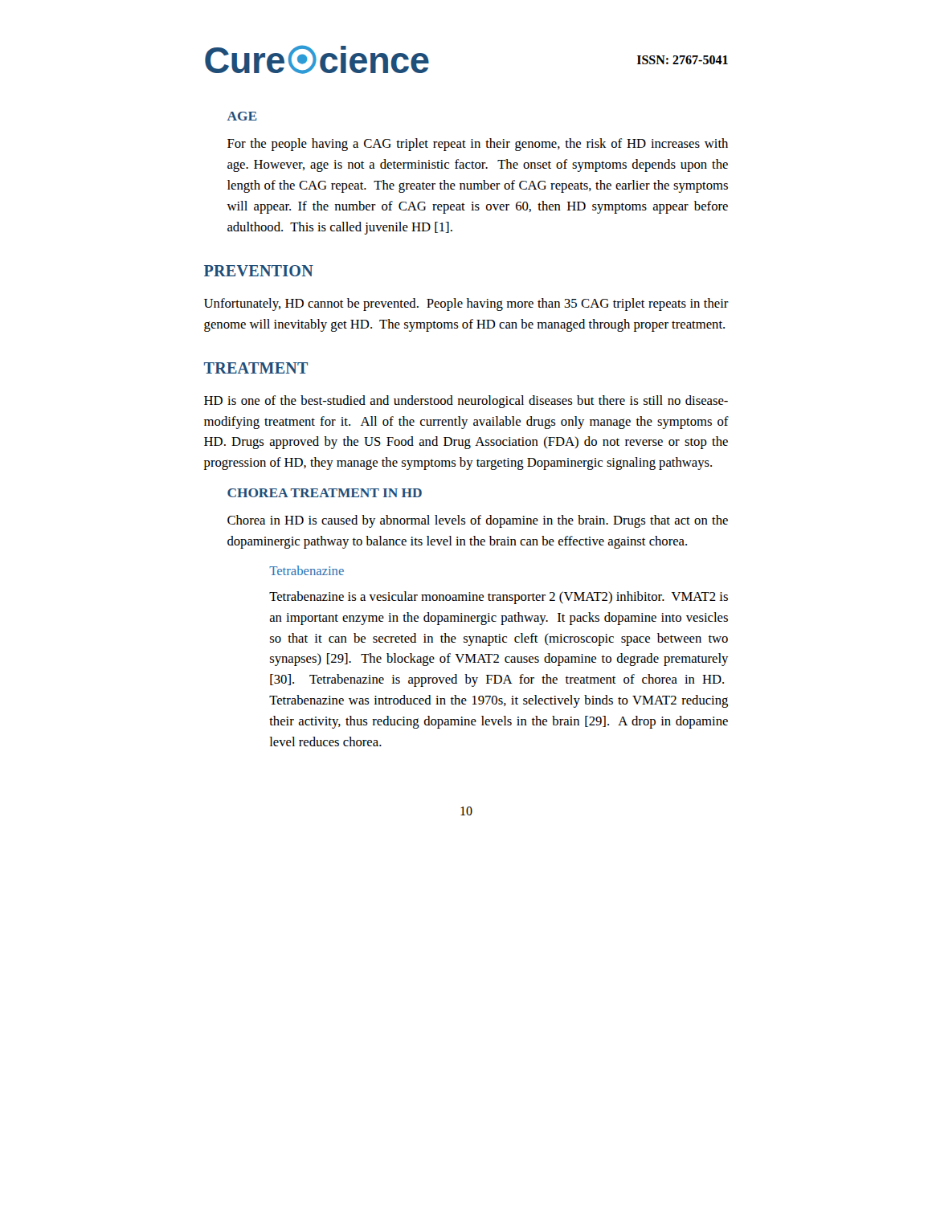Cure⦿cience
ISSN: 2767-5041
AGE
For the people having a CAG triplet repeat in their genome, the risk of HD increases with age. However, age is not a deterministic factor. The onset of symptoms depends upon the length of the CAG repeat. The greater the number of CAG repeats, the earlier the symptoms will appear. If the number of CAG repeat is over 60, then HD symptoms appear before adulthood. This is called juvenile HD [1].
PREVENTION
Unfortunately, HD cannot be prevented. People having more than 35 CAG triplet repeats in their genome will inevitably get HD. The symptoms of HD can be managed through proper treatment.
TREATMENT
HD is one of the best-studied and understood neurological diseases but there is still no disease-modifying treatment for it. All of the currently available drugs only manage the symptoms of HD. Drugs approved by the US Food and Drug Association (FDA) do not reverse or stop the progression of HD, they manage the symptoms by targeting Dopaminergic signaling pathways.
CHOREA TREATMENT IN HD
Chorea in HD is caused by abnormal levels of dopamine in the brain. Drugs that act on the dopaminergic pathway to balance its level in the brain can be effective against chorea.
Tetrabenazine
Tetrabenazine is a vesicular monoamine transporter 2 (VMAT2) inhibitor. VMAT2 is an important enzyme in the dopaminergic pathway. It packs dopamine into vesicles so that it can be secreted in the synaptic cleft (microscopic space between two synapses) [29]. The blockage of VMAT2 causes dopamine to degrade prematurely [30]. Tetrabenazine is approved by FDA for the treatment of chorea in HD. Tetrabenazine was introduced in the 1970s, it selectively binds to VMAT2 reducing their activity, thus reducing dopamine levels in the brain [29]. A drop in dopamine level reduces chorea.
10